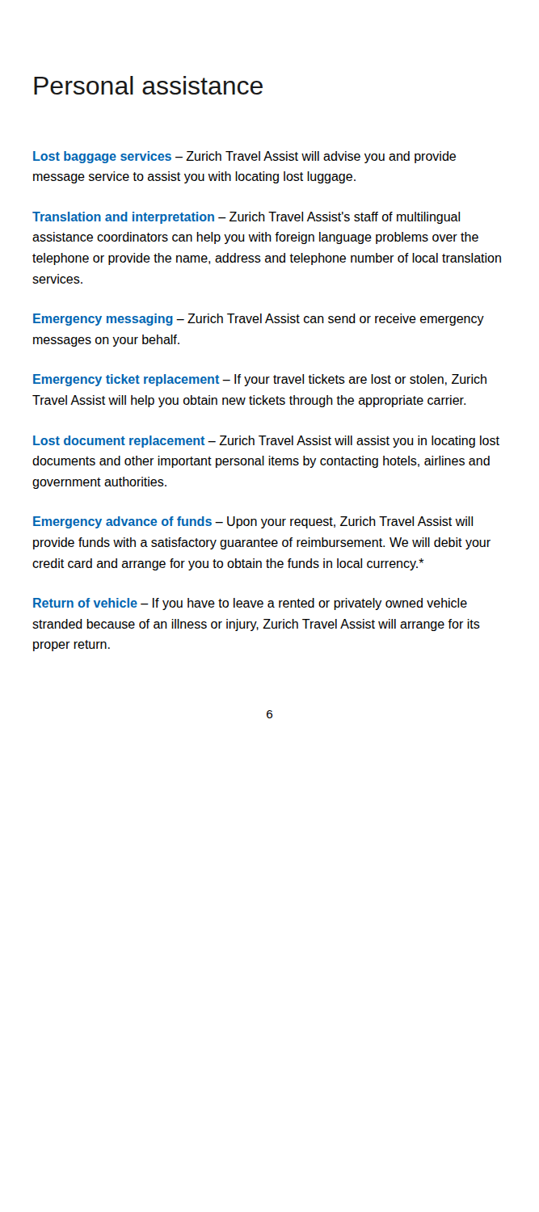Personal assistance
Lost baggage services – Zurich Travel Assist will advise you and provide message service to assist you with locating lost luggage.
Translation and interpretation – Zurich Travel Assist's staff of multilingual assistance coordinators can help you with foreign language problems over the telephone or provide the name, address and telephone number of local translation services.
Emergency messaging – Zurich Travel Assist can send or receive emergency messages on your behalf.
Emergency ticket replacement – If your travel tickets are lost or stolen, Zurich Travel Assist will help you obtain new tickets through the appropriate carrier.
Lost document replacement – Zurich Travel Assist will assist you in locating lost documents and other important personal items by contacting hotels, airlines and government authorities.
Emergency advance of funds – Upon your request, Zurich Travel Assist will provide funds with a satisfactory guarantee of reimbursement. We will debit your credit card and arrange for you to obtain the funds in local currency.*
Return of vehicle – If you have to leave a rented or privately owned vehicle stranded because of an illness or injury, Zurich Travel Assist will arrange for its proper return.
6